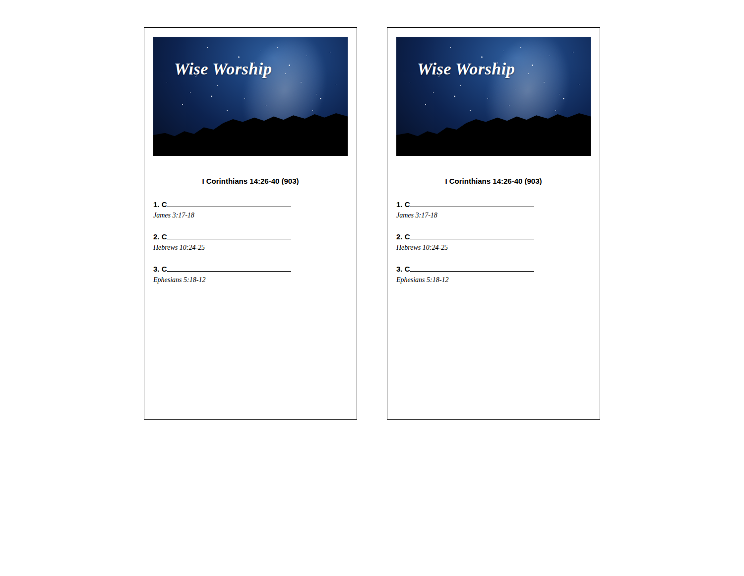Wise Worship
I Corinthians 14:26-40 (903)
1. C
James 3:17-18
2. C
Hebrews 10:24-25
3. C
Ephesians 5:18-12
Wise Worship
I Corinthians 14:26-40 (903)
1. C
James 3:17-18
2. C
Hebrews 10:24-25
3. C
Ephesians 5:18-12